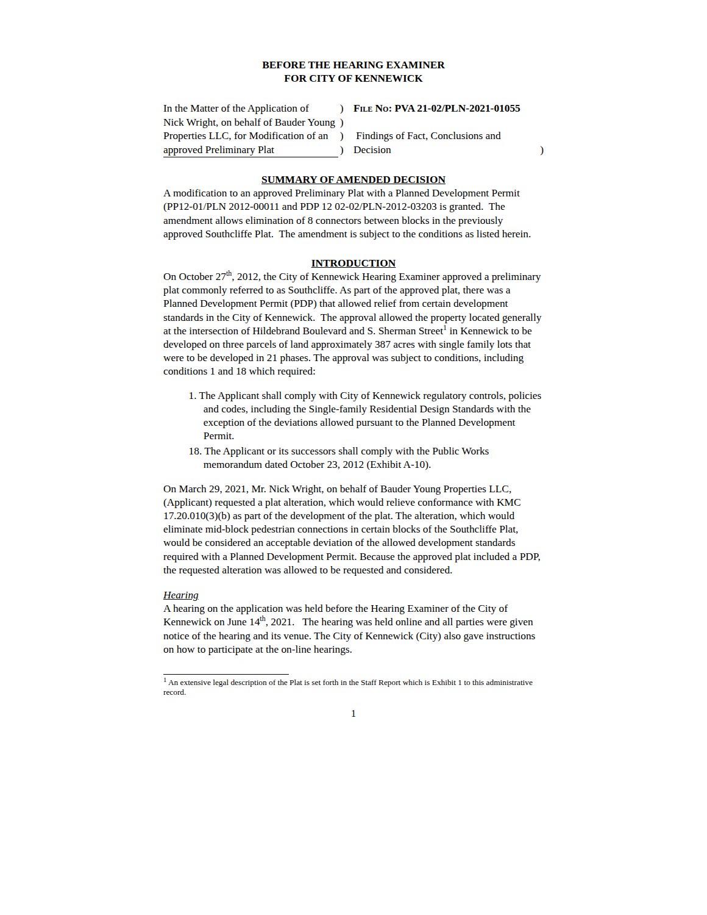BEFORE THE HEARING EXAMINER
FOR CITY OF KENNEWICK
| In the Matter of the Application of | ) | File No : PVA 21-02/PLN-2021-01055 | |
| Nick Wright, on behalf of Bauder Young | ) | | |
| Properties LLC, for Modification of an | ) | Findings of Fact, Conclusions and | |
| approved Preliminary Plat | ) | Decision | ) |
SUMMARY OF AMENDED DECISION
A modification to an approved Preliminary Plat with a Planned Development Permit (PP12-01/PLN 2012-00011 and PDP 12 02-02/PLN-2012-03203 is granted. The amendment allows elimination of 8 connectors between blocks in the previously approved Southcliffe Plat. The amendment is subject to the conditions as listed herein.
INTRODUCTION
On October 27th, 2012, the City of Kennewick Hearing Examiner approved a preliminary plat commonly referred to as Southcliffe. As part of the approved plat, there was a Planned Development Permit (PDP) that allowed relief from certain development standards in the City of Kennewick. The approval allowed the property located generally at the intersection of Hildebrand Boulevard and S. Sherman Street1 in Kennewick to be developed on three parcels of land approximately 387 acres with single family lots that were to be developed in 21 phases. The approval was subject to conditions, including conditions 1 and 18 which required:
1. The Applicant shall comply with City of Kennewick regulatory controls, policies and codes, including the Single-family Residential Design Standards with the exception of the deviations allowed pursuant to the Planned Development Permit.
18. The Applicant or its successors shall comply with the Public Works memorandum dated October 23, 2012 (Exhibit A-10).
On March 29, 2021, Mr. Nick Wright, on behalf of Bauder Young Properties LLC, (Applicant) requested a plat alteration, which would relieve conformance with KMC 17.20.010(3)(b) as part of the development of the plat. The alteration, which would eliminate mid-block pedestrian connections in certain blocks of the Southcliffe Plat, would be considered an acceptable deviation of the allowed development standards required with a Planned Development Permit. Because the approved plat included a PDP, the requested alteration was allowed to be requested and considered.
Hearing
A hearing on the application was held before the Hearing Examiner of the City of Kennewick on June 14th, 2021. The hearing was held online and all parties were given notice of the hearing and its venue. The City of Kennewick (City) also gave instructions on how to participate at the on-line hearings.
1 An extensive legal description of the Plat is set forth in the Staff Report which is Exhibit 1 to this administrative record.
1